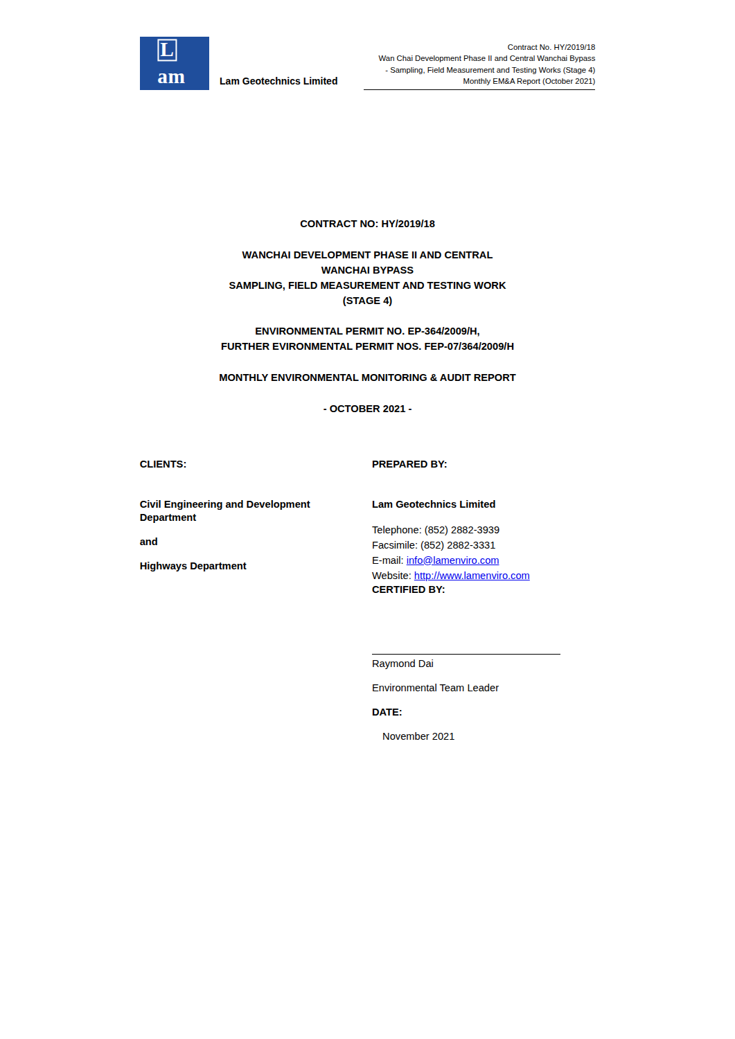Lam
Lam Geotechnics Limited
Contract No. HY/2019/18
Wan Chai Development Phase II and Central Wanchai Bypass
- Sampling, Field Measurement and Testing Works (Stage 4)
Monthly EM&A Report (October 2021)
CONTRACT NO: HY/2019/18
WANCHAI DEVELOPMENT PHASE II AND CENTRAL
WANCHAI BYPASS
SAMPLING, FIELD MEASUREMENT AND TESTING WORK
(STAGE 4)
ENVIRONMENTAL PERMIT NO. EP-364/2009/H,
FURTHER EVIRONMENTAL PERMIT NOS. FEP-07/364/2009/H
MONTHLY ENVIRONMENTAL MONITORING & AUDIT REPORT
- OCTOBER 2021 -
CLIENTS:
Civil Engineering and Development
Department
and
Highways Department
PREPARED BY:
Lam Geotechnics Limited
Telephone: (852) 2882-3939
Facsimile: (852) 2882-3331
E-mail: info@lamenviro.com
Website: http://www.lamenviro.com
CERTIFIED BY:
Raymond Dai
Environmental Team Leader
DATE:
November 2021